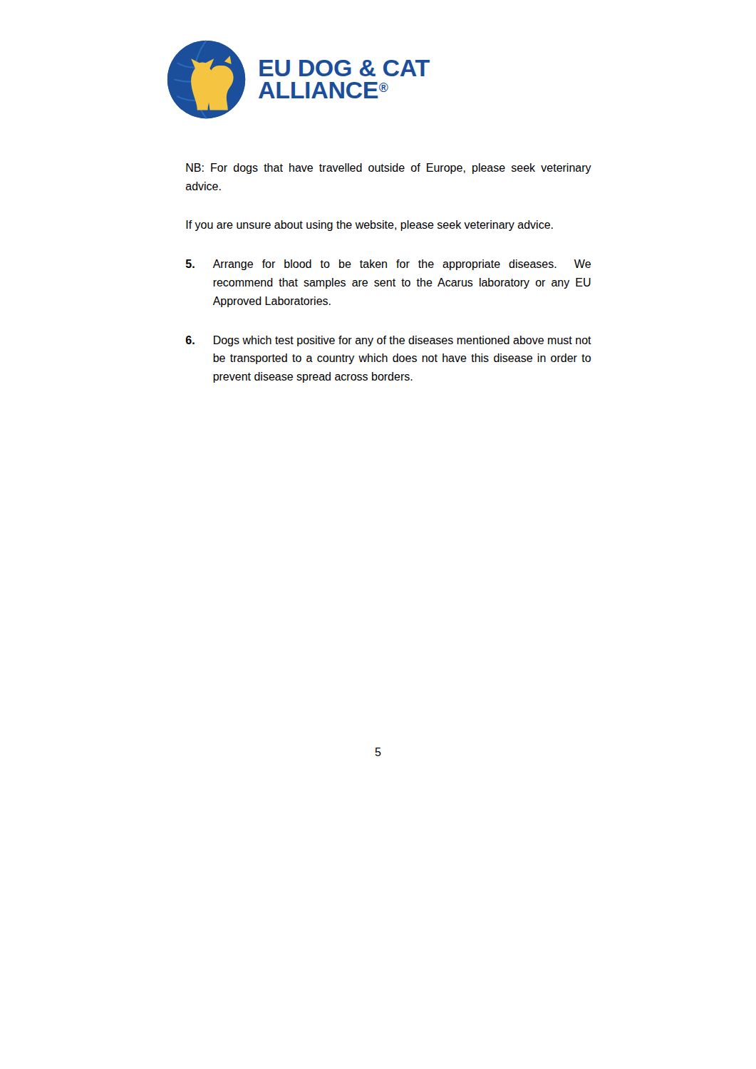EU DOG & CAT ALLIANCE®
NB: For dogs that have travelled outside of Europe, please seek veterinary advice.
If you are unsure about using the website, please seek veterinary advice.
Arrange for blood to be taken for the appropriate diseases. We recommend that samples are sent to the Acarus laboratory or any EU Approved Laboratories.
Dogs which test positive for any of the diseases mentioned above must not be transported to a country which does not have this disease in order to prevent disease spread across borders.
5